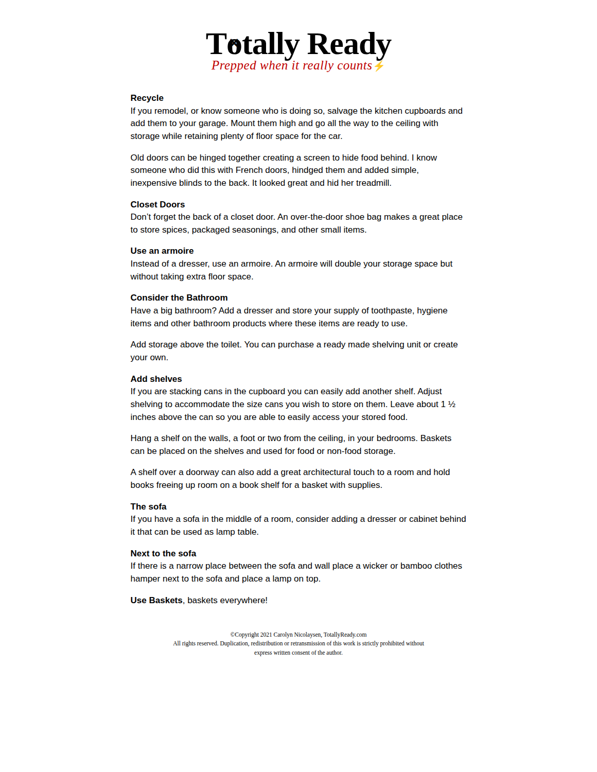Totally Ready
Prepped when it really counts⚡
Recycle
If you remodel, or know someone who is doing so, salvage the kitchen cupboards and add them to your garage. Mount them high and go all the way to the ceiling with storage while retaining plenty of floor space for the car.
Old doors can be hinged together creating a screen to hide food behind. I know someone who did this with French doors, hindged them and added simple, inexpensive blinds to the back. It looked great and hid her treadmill.
Closet Doors
Don’t forget the back of a closet door. An over-the-door shoe bag makes a great place to store spices, packaged seasonings, and other small items.
Use an armoire
Instead of a dresser, use an armoire. An armoire will double your storage space but without taking extra floor space.
Consider the Bathroom
Have a big bathroom? Add a dresser and store your supply of toothpaste, hygiene items and other bathroom products where these items are ready to use.
Add storage above the toilet. You can purchase a ready made shelving unit or create your own.
Add shelves
If you are stacking cans in the cupboard you can easily add another shelf. Adjust shelving to accommodate the size cans you wish to store on them. Leave about 1 ½ inches above the can so you are able to easily access your stored food.
Hang a shelf on the walls, a foot or two from the ceiling, in your bedrooms. Baskets can be placed on the shelves and used for food or non-food storage.
A shelf over a doorway can also add a great architectural touch to a room and hold books freeing up room on a book shelf for a basket with supplies.
The sofa
If you have a sofa in the middle of a room, consider adding a dresser or cabinet behind it that can be used as lamp table.
Next to the sofa
If there is a narrow place between the sofa and wall place a wicker or bamboo clothes hamper next to the sofa and place a lamp on top.
Use Baskets, baskets everywhere!
©Copyright 2021 Carolyn Nicolaysen, TotallyReady.com
All rights reserved. Duplication, redistribution or retransmission of this work is strictly prohibited without
express written consent of the author.